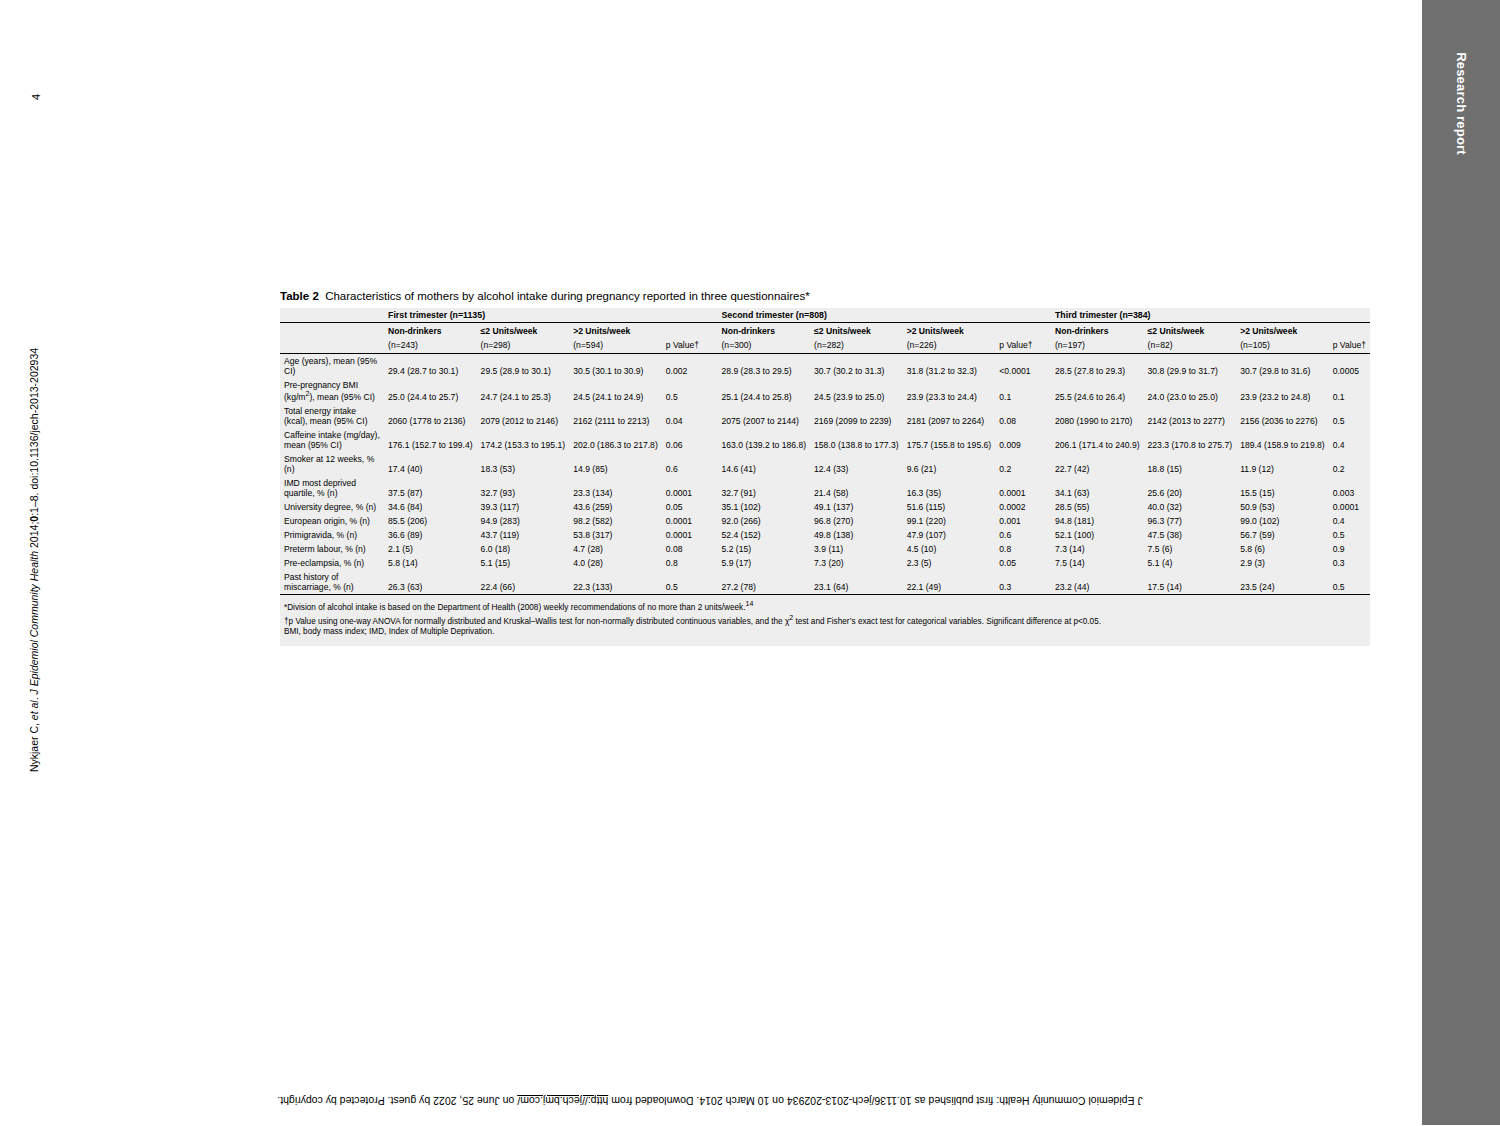Research report
4
Nykjaer C, et al. J Epidemiol Community Health 2014;0:1–8. doi:10.1136/jech-2013-202934
Table 2 Characteristics of mothers by alcohol intake during pregnancy reported in three questionnaires*
| | First trimester (n=1135) | | Second trimester (n=808) | | Third trimester (n=384) |
| --- | --- | --- | --- | --- | --- |
| | Non-drinkers | ≤2 Units/week | >2 Units/week | | | Non-drinkers | ≤2 Units/week | >2 Units/week | | | Non-drinkers | ≤2 Units/week | >2 Units/week | |
| | (n=243) | (n=298) | (n=594) | p Value† | | (n=300) | (n=282) | (n=226) | p Value† | | (n=197) | (n=82) | (n=105) | p Value† |
| Age (years), mean (95% CI) | 29.4 (28.7 to 30.1) | 29.5 (28.9 to 30.1) | 30.5 (30.1 to 30.9) | 0.002 | | 28.9 (28.3 to 29.5) | 30.7 (30.2 to 31.3) | 31.8 (31.2 to 32.3) | <0.0001 | | 28.5 (27.8 to 29.3) | 30.8 (29.9 to 31.7) | 30.7 (29.8 to 31.6) | 0.0005 |
| Pre-pregnancy BMI (kg/m 2 ), mean (95% CI) | 25.0 (24.4 to 25.7) | 24.7 (24.1 to 25.3) | 24.5 (24.1 to 24.9) | 0.5 | | 25.1 (24.4 to 25.8) | 24.5 (23.9 to 25.0) | 23.9 (23.3 to 24.4) | 0.1 | | 25.5 (24.6 to 26.4) | 24.0 (23.0 to 25.0) | 23.9 (23.2 to 24.8) | 0.1 |
| Total energy intake (kcal), mean (95% CI) | 2060 (1778 to 2136) | 2079 (2012 to 2146) | 2162 (2111 to 2213) | 0.04 | | 2075 (2007 to 2144) | 2169 (2099 to 2239) | 2181 (2097 to 2264) | 0.08 | | 2080 (1990 to 2170) | 2142 (2013 to 2277) | 2156 (2036 to 2276) | 0.5 |
| Caffeine intake (mg/day), mean (95% CI) | 176.1 (152.7 to 199.4) | 174.2 (153.3 to 195.1) | 202.0 (186.3 to 217.8) | 0.06 | | 163.0 (139.2 to 186.8) | 158.0 (138.8 to 177.3) | 175.7 (155.8 to 195.6) | 0.009 | | 206.1 (171.4 to 240.9) | 223.3 (170.8 to 275.7) | 189.4 (158.9 to 219.8) | 0.4 |
| Smoker at 12 weeks, % (n) | 17.4 (40) | 18.3 (53) | 14.9 (85) | 0.6 | | 14.6 (41) | 12.4 (33) | 9.6 (21) | 0.2 | | 22.7 (42) | 18.8 (15) | 11.9 (12) | 0.2 |
| IMD most deprived quartile, % (n) | 37.5 (87) | 32.7 (93) | 23.3 (134) | 0.0001 | | 32.7 (91) | 21.4 (58) | 16.3 (35) | 0.0001 | | 34.1 (63) | 25.6 (20) | 15.5 (15) | 0.003 |
| University degree, % (n) | 34.6 (84) | 39.3 (117) | 43.6 (259) | 0.05 | | 35.1 (102) | 49.1 (137) | 51.6 (115) | 0.0002 | | 28.5 (55) | 40.0 (32) | 50.9 (53) | 0.0001 |
| European origin, % (n) | 85.5 (206) | 94.9 (283) | 98.2 (582) | 0.0001 | | 92.0 (266) | 96.8 (270) | 99.1 (220) | 0.001 | | 94.8 (181) | 96.3 (77) | 99.0 (102) | 0.4 |
| Primigravida, % (n) | 36.6 (89) | 43.7 (119) | 53.8 (317) | 0.0001 | | 52.4 (152) | 49.8 (138) | 47.9 (107) | 0.6 | | 52.1 (100) | 47.5 (38) | 56.7 (59) | 0.5 |
| Preterm labour, % (n) | 2.1 (5) | 6.0 (18) | 4.7 (28) | 0.08 | | 5.2 (15) | 3.9 (11) | 4.5 (10) | 0.8 | | 7.3 (14) | 7.5 (6) | 5.8 (6) | 0.9 |
| Pre-eclampsia, % (n) | 5.8 (14) | 5.1 (15) | 4.0 (28) | 0.8 | | 5.9 (17) | 7.3 (20) | 2.3 (5) | 0.05 | | 7.5 (14) | 5.1 (4) | 2.9 (3) | 0.3 |
| Past history of miscarriage, % (n) | 26.3 (63) | 22.4 (66) | 22.3 (133) | 0.5 | | 27.2 (78) | 23.1 (64) | 22.1 (49) | 0.3 | | 23.2 (44) | 17.5 (14) | 23.5 (24) | 0.5 |
*Division of alcohol intake is based on the Department of Health (2008) weekly recommendations of no more than 2 units/week.14
†p Value using one-way ANOVA for normally distributed and Kruskal–Wallis test for non-normally distributed continuous variables, and the χ2 test and Fisher’s exact test for categorical variables. Significant difference at p<0.05.
BMI, body mass index; IMD, Index of Multiple Deprivation.
J Epidemiol Community Health: first published as 10.1136/jech-2013-202934 on 10 March 2014. Downloaded from http://jech.bmj.com/ on June 25, 2022 by guest. Protected by copyright.